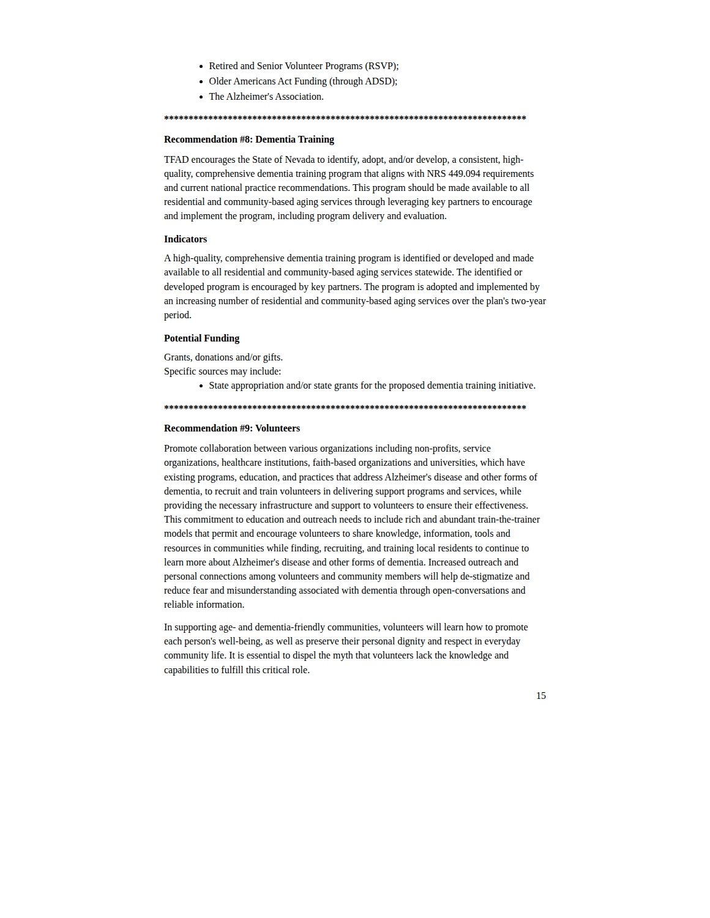Retired and Senior Volunteer Programs (RSVP);
Older Americans Act Funding (through ADSD);
The Alzheimer's Association.
**************************************************************************
Recommendation #8: Dementia Training
TFAD encourages the State of Nevada to identify, adopt, and/or develop, a consistent, high-quality, comprehensive dementia training program that aligns with NRS 449.094 requirements and current national practice recommendations. This program should be made available to all residential and community-based aging services through leveraging key partners to encourage and implement the program, including program delivery and evaluation.
Indicators
A high-quality, comprehensive dementia training program is identified or developed and made available to all residential and community-based aging services statewide. The identified or developed program is encouraged by key partners. The program is adopted and implemented by an increasing number of residential and community-based aging services over the plan's two-year period.
Potential Funding
Grants, donations and/or gifts.
Specific sources may include:
State appropriation and/or state grants for the proposed dementia training initiative.
**************************************************************************
Recommendation #9: Volunteers
Promote collaboration between various organizations including non-profits, service organizations, healthcare institutions, faith-based organizations and universities, which have existing programs, education, and practices that address Alzheimer's disease and other forms of dementia, to recruit and train volunteers in delivering support programs and services, while providing the necessary infrastructure and support to volunteers to ensure their effectiveness. This commitment to education and outreach needs to include rich and abundant train-the-trainer models that permit and encourage volunteers to share knowledge, information, tools and resources in communities while finding, recruiting, and training local residents to continue to learn more about Alzheimer's disease and other forms of dementia. Increased outreach and personal connections among volunteers and community members will help de-stigmatize and reduce fear and misunderstanding associated with dementia through open-conversations and reliable information.
In supporting age- and dementia-friendly communities, volunteers will learn how to promote each person's well-being, as well as preserve their personal dignity and respect in everyday community life. It is essential to dispel the myth that volunteers lack the knowledge and capabilities to fulfill this critical role.
15